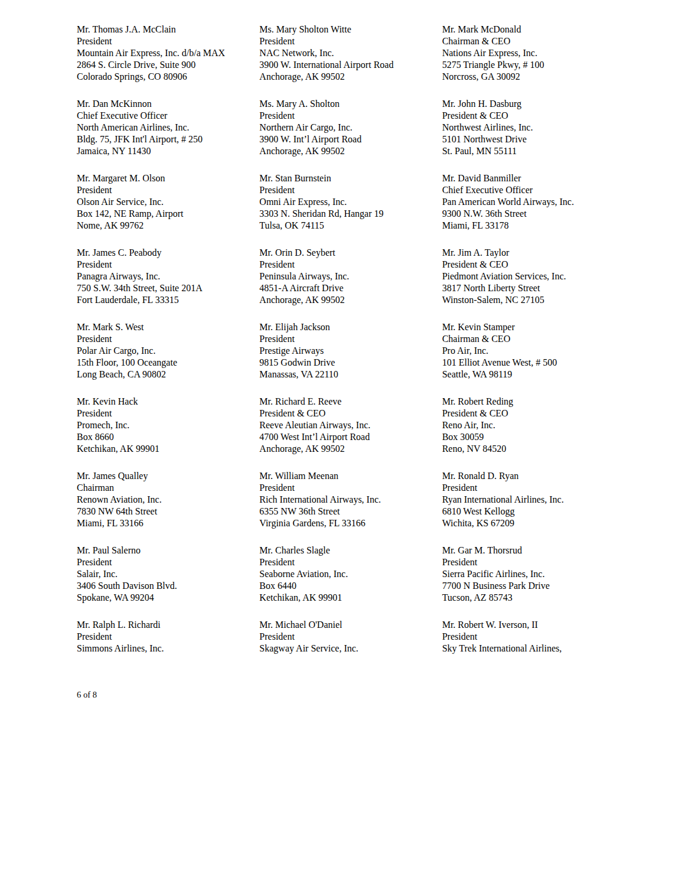Mr. Thomas J.A. McClain
President
Mountain Air Express, Inc. d/b/a MAX
2864 S. Circle Drive, Suite 900
Colorado Springs, CO 80906
Ms. Mary Sholton Witte
President
NAC Network, Inc.
3900 W. International Airport Road
Anchorage, AK 99502
Mr. Mark McDonald
Chairman & CEO
Nations Air Express, Inc.
5275 Triangle Pkwy, # 100
Norcross, GA 30092
Mr. Dan McKinnon
Chief Executive Officer
North American Airlines, Inc.
Bldg. 75, JFK Int'l Airport, # 250
Jamaica, NY 11430
Ms. Mary A. Sholton
President
Northern Air Cargo, Inc.
3900 W. Int’l Airport Road
Anchorage, AK 99502
Mr. John H. Dasburg
President & CEO
Northwest Airlines, Inc.
5101 Northwest Drive
St. Paul, MN 55111
Mr. Margaret M. Olson
President
Olson Air Service, Inc.
Box 142, NE Ramp, Airport
Nome, AK 99762
Mr. Stan Burnstein
President
Omni Air Express, Inc.
3303 N. Sheridan Rd, Hangar 19
Tulsa, OK 74115
Mr. David Banmiller
Chief Executive Officer
Pan American World Airways, Inc.
9300 N.W. 36th Street
Miami, FL 33178
Mr. James C. Peabody
President
Panagra Airways, Inc.
750 S.W. 34th Street, Suite 201A
Fort Lauderdale, FL 33315
Mr. Orin D. Seybert
President
Peninsula Airways, Inc.
4851-A Aircraft Drive
Anchorage, AK 99502
Mr. Jim A. Taylor
President & CEO
Piedmont Aviation Services, Inc.
3817 North Liberty Street
Winston-Salem, NC 27105
Mr. Mark S. West
President
Polar Air Cargo, Inc.
15th Floor, 100 Oceangate
Long Beach, CA 90802
Mr. Elijah Jackson
President
Prestige Airways
9815 Godwin Drive
Manassas, VA 22110
Mr. Kevin Stamper
Chairman & CEO
Pro Air, Inc.
101 Elliot Avenue West, # 500
Seattle, WA 98119
Mr. Kevin Hack
President
Promech, Inc.
Box 8660
Ketchikan, AK 99901
Mr. Richard E. Reeve
President & CEO
Reeve Aleutian Airways, Inc.
4700 West Int’l Airport Road
Anchorage, AK 99502
Mr. Robert Reding
President & CEO
Reno Air, Inc.
Box 30059
Reno, NV 84520
Mr. James Qualley
Chairman
Renown Aviation, Inc.
7830 NW 64th Street
Miami, FL 33166
Mr. William Meenan
President
Rich International Airways, Inc.
6355 NW 36th Street
Virginia Gardens, FL 33166
Mr. Ronald D. Ryan
President
Ryan International Airlines, Inc.
6810 West Kellogg
Wichita, KS 67209
Mr. Paul Salerno
President
Salair, Inc.
3406 South Davison Blvd.
Spokane, WA 99204
Mr. Charles Slagle
President
Seaborne Aviation, Inc.
Box 6440
Ketchikan, AK 99901
Mr. Gar M. Thorsrud
President
Sierra Pacific Airlines, Inc.
7700 N Business Park Drive
Tucson, AZ 85743
Mr. Ralph L. Richardi
President
Simmons Airlines, Inc.
Mr. Michael O'Daniel
President
Skagway Air Service, Inc.
Mr. Robert W. Iverson, II
President
Sky Trek International Airlines,
6 of 8